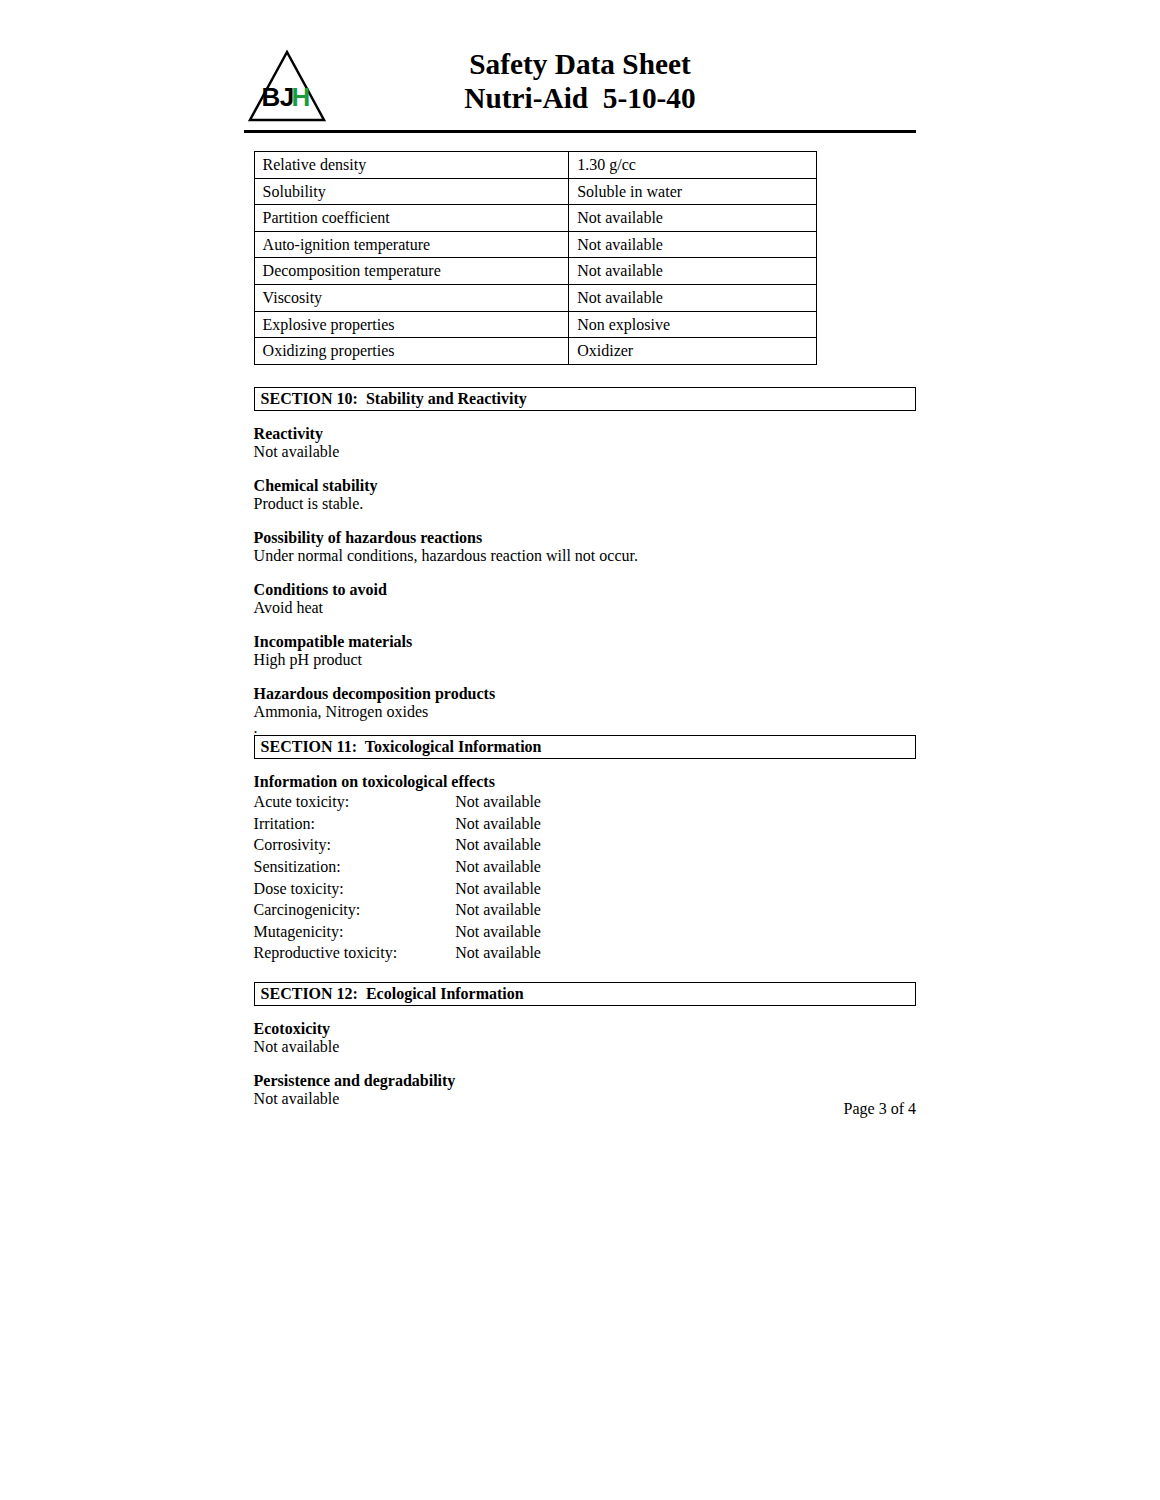J H B
Safety Data Sheet
Nutri-Aid 5-10-40
| Relative density | 1.30 g/cc |
| Solubility | Soluble in water |
| Partition coefficient | Not available |
| Auto-ignition temperature | Not available |
| Decomposition temperature | Not available |
| Viscosity | Not available |
| Explosive properties | Non explosive |
| Oxidizing properties | Oxidizer |
SECTION 10: Stability and Reactivity
Reactivity
Not available
Chemical stability
Product is stable.
Possibility of hazardous reactions
Under normal conditions, hazardous reaction will not occur.
Conditions to avoid
Avoid heat
Incompatible materials
High pH product
Hazardous decomposition products
Ammonia, Nitrogen oxides
.
SECTION 11: Toxicological Information
Information on toxicological effects
Acute toxicity: Not available
Irritation: Not available
Corrosivity: Not available
Sensitization: Not available
Dose toxicity: Not available
Carcinogenicity: Not available
Mutagenicity: Not available
Reproductive toxicity: Not available
SECTION 12: Ecological Information
Ecotoxicity
Not available
Persistence and degradability
Not available
Page 3 of 4